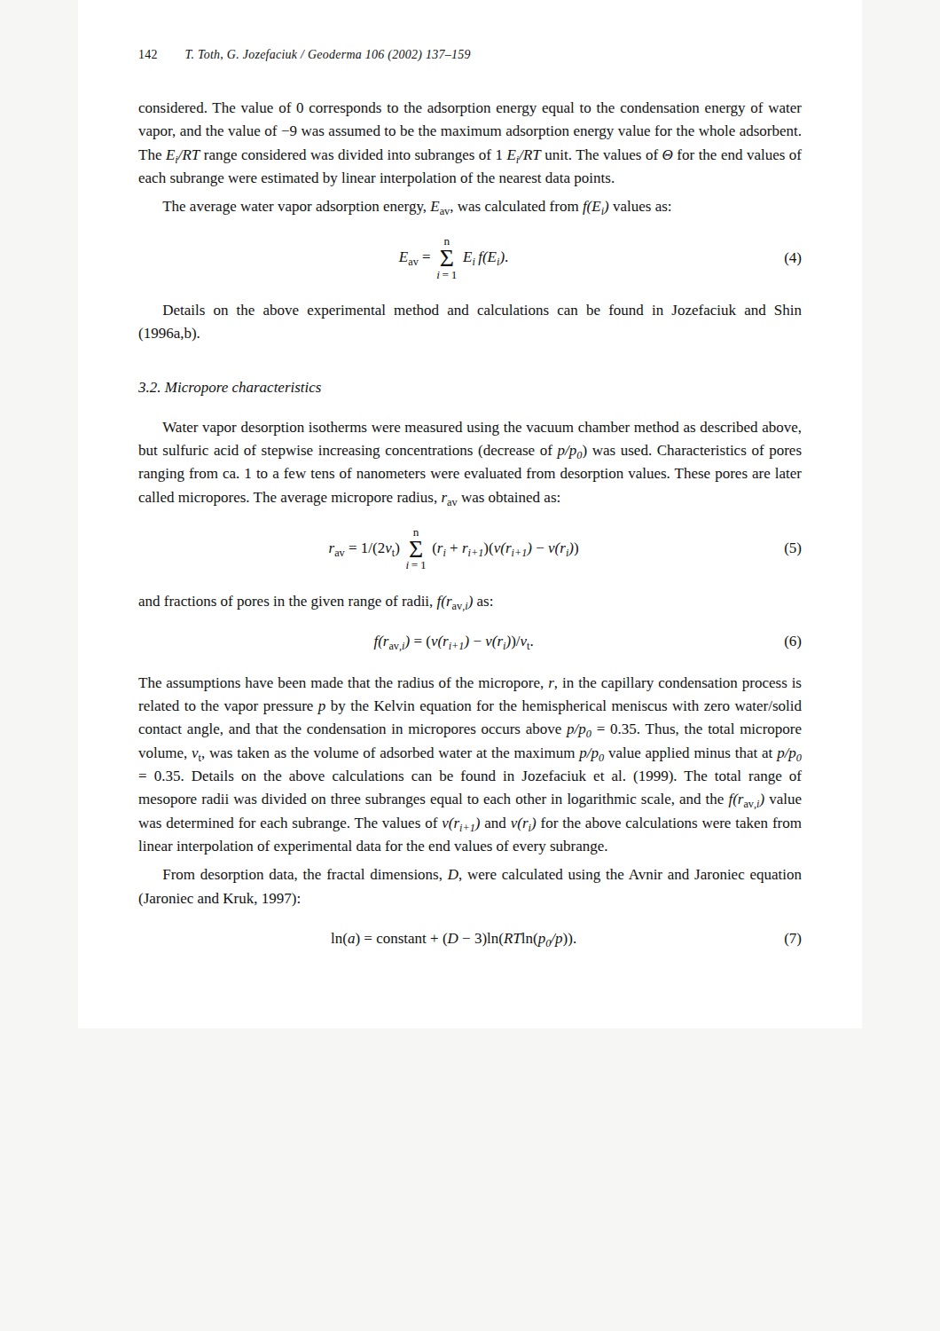142 T. Toth, G. Jozefaciuk / Geoderma 106 (2002) 137–159
considered. The value of 0 corresponds to the adsorption energy equal to the condensation energy of water vapor, and the value of −9 was assumed to be the maximum adsorption energy value for the whole adsorbent. The Ei/RT range considered was divided into subranges of 1 Ei/RT unit. The values of Θ for the end values of each subrange were estimated by linear interpolation of the nearest data points.
The average water vapor adsorption energy, Eav, was calculated from f(Ei) values as:
Eav = nΣi = 1 Ei f(Ei).
(4)
Details on the above experimental method and calculations can be found in Jozefaciuk and Shin (1996a,b).
3.2. Micropore characteristics
Water vapor desorption isotherms were measured using the vacuum chamber method as described above, but sulfuric acid of stepwise increasing concentrations (decrease of p/p0) was used. Characteristics of pores ranging from ca. 1 to a few tens of nanometers were evaluated from desorption values. These pores are later called micropores. The average micropore radius, rav was obtained as:
rav = 1/(2vt) nΣi = 1 (ri + ri+1)(v(ri+1) − v(ri))
(5)
and fractions of pores in the given range of radii, f(rav,i) as:
f(rav,i) = (v(ri+1) − v(ri))/vt.
(6)
The assumptions have been made that the radius of the micropore, r, in the capillary condensation process is related to the vapor pressure p by the Kelvin equation for the hemispherical meniscus with zero water/solid contact angle, and that the condensation in micropores occurs above p/p0 = 0.35. Thus, the total micropore volume, vt, was taken as the volume of adsorbed water at the maximum p/p0 value applied minus that at p/p0 = 0.35. Details on the above calculations can be found in Jozefaciuk et al. (1999). The total range of mesopore radii was divided on three subranges equal to each other in logarithmic scale, and the f(rav,i) value was determined for each subrange. The values of v(ri+1) and v(ri) for the above calculations were taken from linear interpolation of experimental data for the end values of every subrange.
From desorption data, the fractal dimensions, D, were calculated using the Avnir and Jaroniec equation (Jaroniec and Kruk, 1997):
ln(a) = constant + (D − 3)ln(RTln(p0/p)).
(7)